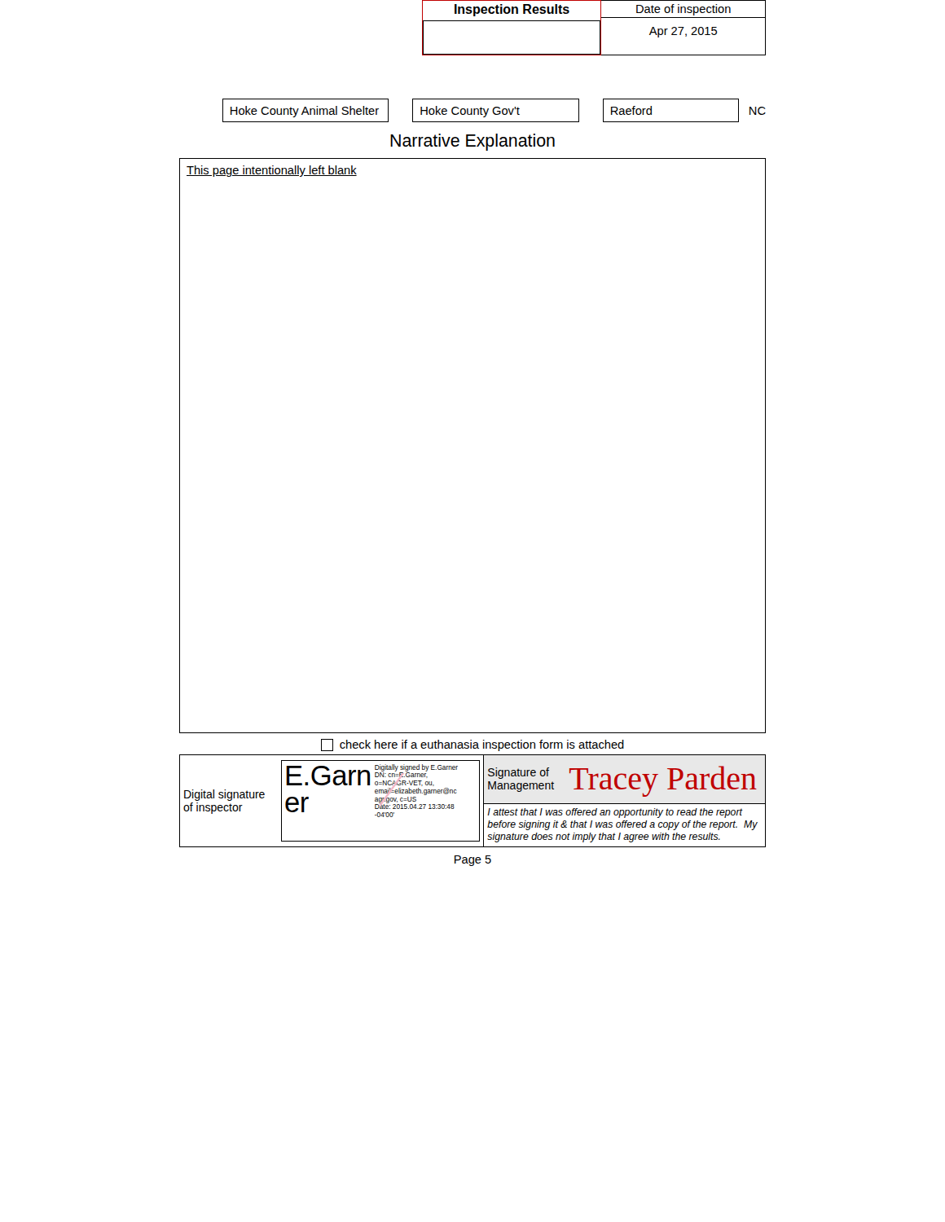Inspection Results
Date of inspection
Apr 27, 2015
Hoke County Animal Shelter
Hoke County Gov't
Raeford
NC
Narrative Explanation
This page intentionally left blank
check here if a euthanasia inspection form is attached
Digital signature
of inspector
E.Garn
er
Digitally signed by E.Garner
DN: cn=E.Garner,
o=NCAGR-VET, ou,
email=elizabeth.garner@nc
agr.gov, c=US
Date: 2015.04.27 13:30:48
-04'00'
⁄
Signature of
Management
Tracey Parden
I attest that I was offered an opportunity to read the report before signing it & that I was offered a copy of the report. My signature does not imply that I agree with the results.
Page 5